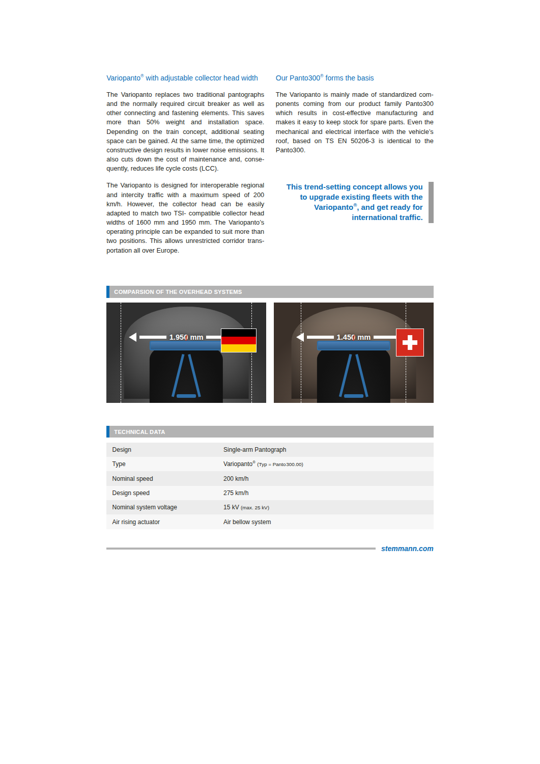Variopanto® with adjustable collector head width
The Variopanto replaces two traditional pantographs and the normally required circuit breaker as well as other connecting and fastening elements. This saves more than 50% weight and installation space. Depending on the train concept, additional seating space can be gained. At the same time, the optimized constructive design results in lower noise emissions. It also cuts down the cost of maintenance and, consequently, reduces life cycle costs (LCC).
The Variopanto is designed for interoperable regional and intercity traffic with a maximum speed of 200 km/h. However, the collector head can be easily adapted to match two TSI- compatible collector head widths of 1600 mm and 1950 mm. The Variopanto’s operating principle can be expanded to suit more than two positions. This allows unrestricted corridor transportation all over Europe.
Our Panto300® forms the basis
The Variopanto is mainly made of standardized components coming from our product family Panto300 which results in cost-effective manufacturing and makes it easy to keep stock for spare parts. Even the mechanical and electrical interface with the vehicle’s roof, based on TS EN 50206-3 is identical to the Panto300.
This trend-setting concept allows you to upgrade existing fleets with the Variopanto®, and get ready for international traffic.
COMPARSION OF THE OVERHEAD SYSTEMS
1.950 mm
1.450 mm
TECHNICAL DATA
| Design | Single-arm Pantograph |
| Type | Variopanto ® (Typ = Panto 300.00) |
| Nominal speed | 200 km/h |
| Design speed | 275 km/h |
| Nominal system voltage | 15 kV (max. 25 kV) |
| Air rising actuator | Air bellow system |
stemmann.com